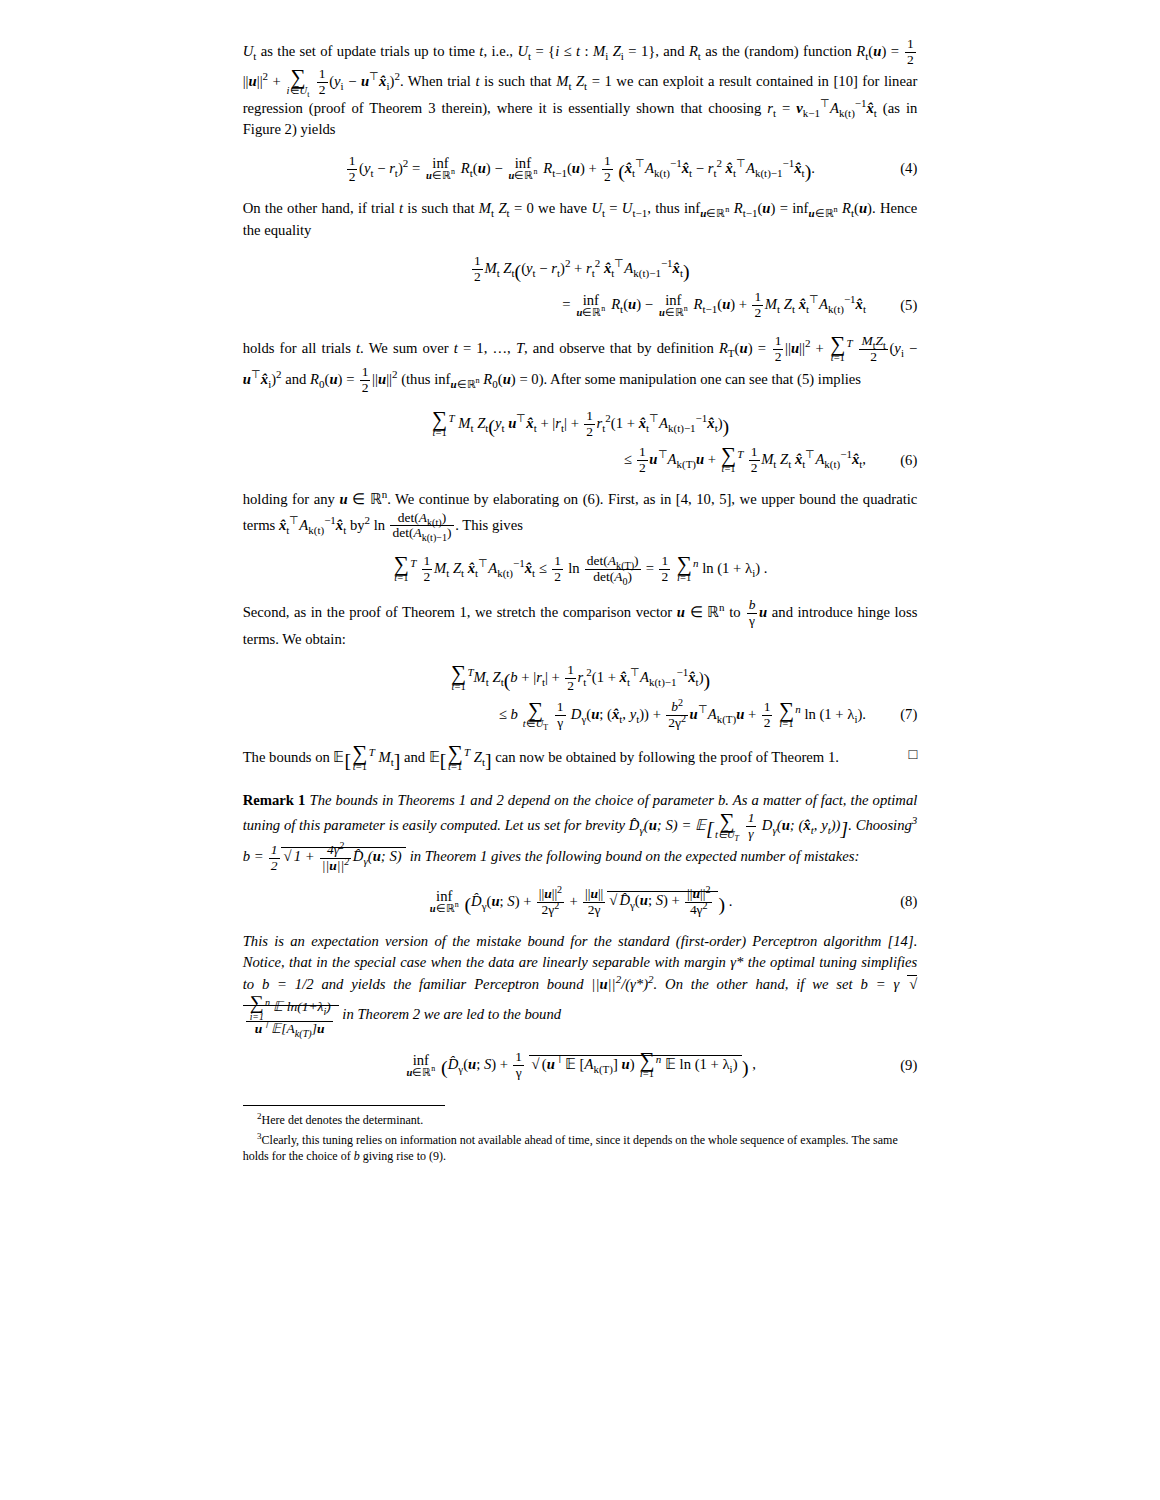Ut as the set of update trials up to time t, i.e., Ut = {i ≤ t : Mi Zi = 1}, and Rt as the (random) function Rt(u) = 12||u||2 + ∑i∈Ut 12(yi − u⊤x̂i)2. When trial t is such that Mt Zt = 1 we can exploit a result contained in [10] for linear regression (proof of Theorem 3 therein), where it is essentially shown that choosing rt = vk−1⊤Ak(t)−1x̂t (as in Figure 2) yields
12(yt − rt)2 = inf u∈ℝn Rt(u) − inf u∈ℝn Rt−1(u) + 12 (x̂t⊤Ak(t)−1x̂t − rt2 x̂t⊤Ak(t)−1−1x̂t). (4)
On the other hand, if trial t is such that Mt Zt = 0 we have Ut = Ut−1, thus infu∈ℝn Rt−1(u) = infu∈ℝn Rt(u). Hence the equality
12 Mt Zt((yt − rt)2 + rt2 x̂t⊤Ak(t)−1−1x̂t) = inf u∈ℝn Rt(u) − inf u∈ℝn Rt−1(u) + 12 Mt Zt x̂t⊤Ak(t)−1x̂t (5)
holds for all trials t. We sum over t = 1, …, T, and observe that by definition RT(u) = 12||u||2 + ∑t=1T MtZt 2(yi − u⊤x̂i)2 and R0(u) = 12||u||2 (thus infu∈ℝn R0(u) = 0). After some manipulation one can see that (5) implies
∑t=1T Mt Zt(yt u⊤x̂t + |rt| + 12 rt2(1 + x̂t⊤Ak(t)−1−1x̂t)) ≤ 12 u⊤Ak(T)u + ∑t=1T 12 Mt Zt x̂t⊤Ak(t)−1x̂t, (6)
holding for any u ∈ ℝn. We continue by elaborating on (6). First, as in [4, 10, 5], we upper bound the quadratic terms x̂t⊤Ak(t)−1x̂t by2 ln det(Ak(t)) det(Ak(t)−1). This gives
∑t=1T 12 Mt Zt x̂t⊤Ak(t)−1x̂t ≤ 12 ln det(Ak(T)) det(A0) = 12 ∑i=1n ln (1 + λi) .
Second, as in the proof of Theorem 1, we stretch the comparison vector u ∈ ℝn to bγ u and introduce hinge loss terms. We obtain:
∑t=1TMt Zt(b + |rt| + 12 rt2(1 + x̂t⊤Ak(t)−1−1x̂t)) ≤ b ∑t∈UT 1 γ Dγ(u; (x̂t, yt)) + b22γ2 u⊤Ak(T)u + 12 ∑i=1n ln (1 + λi). (7)
The bounds on 𝔼[∑t=1T Mt] and 𝔼[∑t=1T Zt] can now be obtained by following the proof of Theorem 1. □
Remark 1 The bounds in Theorems 1 and 2 depend on the choice of parameter b. As a matter of fact, the optimal tuning of this parameter is easily computed. Let us set for brevity D̂γ(u; S) = 𝔼[∑t∈UT 1 γ Dγ(u; (x̂t, yt))]. Choosing3 b = 12√1 + 4γ2||u||2 D̂γ(u; S) in Theorem 1 gives the following bound on the expected number of mistakes:
inf u∈ℝn (D̂γ(u; S) + ||u||22γ2 + ||u||2γ√D̂γ(u; S) + ||u||24γ2) . (8)
This is an expectation version of the mistake bound for the standard (first-order) Perceptron algorithm [14]. Notice, that in the special case when the data are linearly separable with margin γ* the optimal tuning simplifies to b = 1/2 and yields the familiar Perceptron bound ||u||2/(γ*)2. On the other hand, if we set b = γ √∑i=1n 𝔼 ln(1+λi) u⊤𝔼[Ak(T)]u in Theorem 2 we are led to the bound
inf u∈ℝn (D̂γ(u; S) + 1 γ √(u⊤𝔼 [Ak(T)] u) ∑i=1n 𝔼 ln (1 + λi)) , (9)
2Here det denotes the determinant.
3Clearly, this tuning relies on information not available ahead of time, since it depends on the whole sequence of examples. The same holds for the choice of b giving rise to (9).